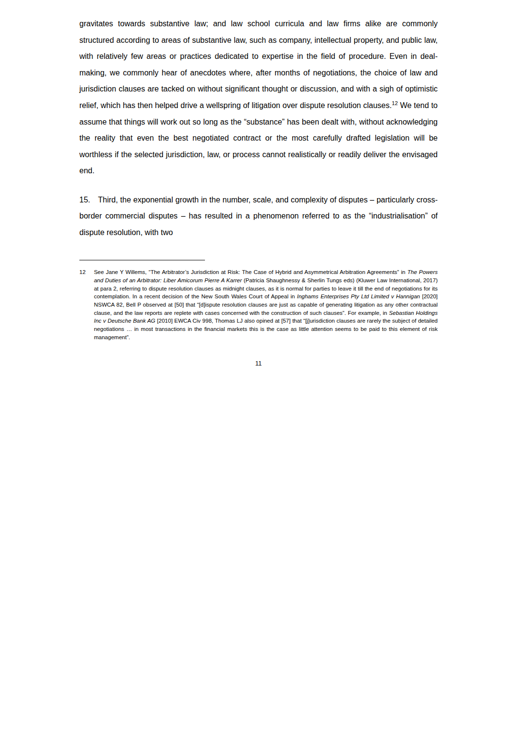gravitates towards substantive law; and law school curricula and law firms alike are commonly structured according to areas of substantive law, such as company, intellectual property, and public law, with relatively few areas or practices dedicated to expertise in the field of procedure. Even in deal-making, we commonly hear of anecdotes where, after months of negotiations, the choice of law and jurisdiction clauses are tacked on without significant thought or discussion, and with a sigh of optimistic relief, which has then helped drive a wellspring of litigation over dispute resolution clauses.12 We tend to assume that things will work out so long as the “substance” has been dealt with, without acknowledging the reality that even the best negotiated contract or the most carefully drafted legislation will be worthless if the selected jurisdiction, law, or process cannot realistically or readily deliver the envisaged end.
15. Third, the exponential growth in the number, scale, and complexity of disputes – particularly cross-border commercial disputes – has resulted in a phenomenon referred to as the “industrialisation” of dispute resolution, with two
12 See Jane Y Willems, “The Arbitrator’s Jurisdiction at Risk: The Case of Hybrid and Asymmetrical Arbitration Agreements” in The Powers and Duties of an Arbitrator: Liber Amicorum Pierre A Karrer (Patricia Shaughnessy & Sherlin Tungs eds) (Kluwer Law International, 2017) at para 2, referring to dispute resolution clauses as midnight clauses, as it is normal for parties to leave it till the end of negotiations for its contemplation. In a recent decision of the New South Wales Court of Appeal in Inghams Enterprises Pty Ltd Limited v Hannigan [2020] NSWCA 82, Bell P observed at [50] that “[d]ispute resolution clauses are just as capable of generating litigation as any other contractual clause, and the law reports are replete with cases concerned with the construction of such clauses”. For example, in Sebastian Holdings Inc v Deutsche Bank AG [2010] EWCA Civ 998, Thomas LJ also opined at [57] that “[j]urisdiction clauses are rarely the subject of detailed negotiations … in most transactions in the financial markets this is the case as little attention seems to be paid to this element of risk management”.
11